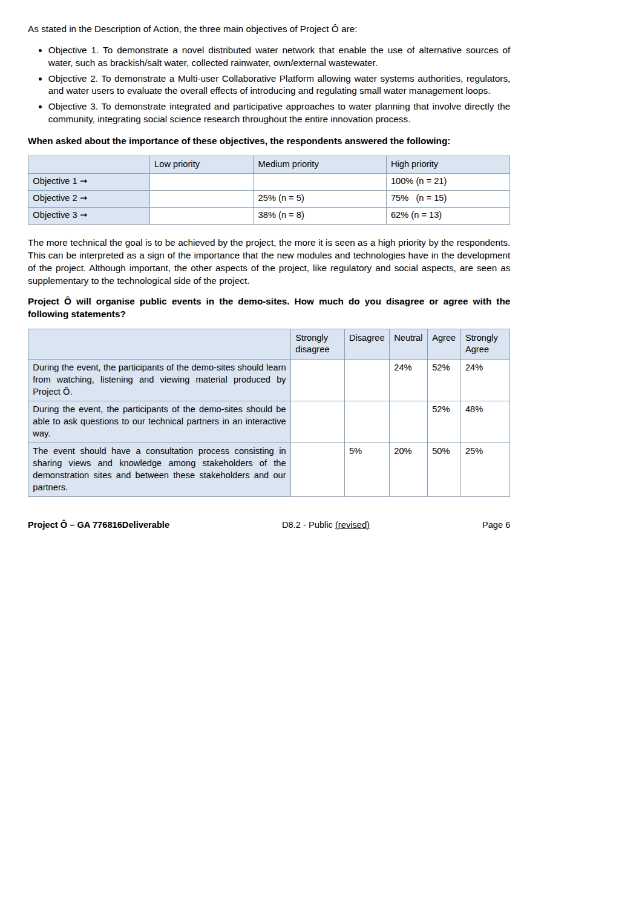As stated in the Description of Action, the three main objectives of Project Ô are:
Objective 1. To demonstrate a novel distributed water network that enable the use of alternative sources of water, such as brackish/salt water, collected rainwater, own/external wastewater.
Objective 2. To demonstrate a Multi-user Collaborative Platform allowing water systems authorities, regulators, and water users to evaluate the overall effects of introducing and regulating small water management loops.
Objective 3. To demonstrate integrated and participative approaches to water planning that involve directly the community, integrating social science research throughout the entire innovation process.
When asked about the importance of these objectives, the respondents answered the following:
| | Low priority | Medium priority | High priority |
| --- | --- | --- | --- |
| Objective 1 ➞ | | | 100% (n = 21) |
| Objective 2 ➞ | | 25% (n = 5) | 75% (n = 15) |
| Objective 3 ➞ | | 38% (n = 8) | 62% (n = 13) |
The more technical the goal is to be achieved by the project, the more it is seen as a high priority by the respondents. This can be interpreted as a sign of the importance that the new modules and technologies have in the development of the project. Although important, the other aspects of the project, like regulatory and social aspects, are seen as supplementary to the technological side of the project.
Project Ô will organise public events in the demo-sites. How much do you disagree or agree with the following statements?
| | Strongly disagree | Disagree | Neutral | Agree | Strongly Agree |
| --- | --- | --- | --- | --- | --- |
| During the event, the participants of the demo-sites should learn from watching, listening and viewing material produced by Project Ô. | | | 24% | 52% | 24% |
| During the event, the participants of the demo-sites should be able to ask questions to our technical partners in an interactive way. | | | | 52% | 48% |
| The event should have a consultation process consisting in sharing views and knowledge among stakeholders of the demonstration sites and between these stakeholders and our partners. | | 5% | 20% | 50% | 25% |
Project Ô – GA 776816Deliverable D8.2 - Public (revised) Page 6